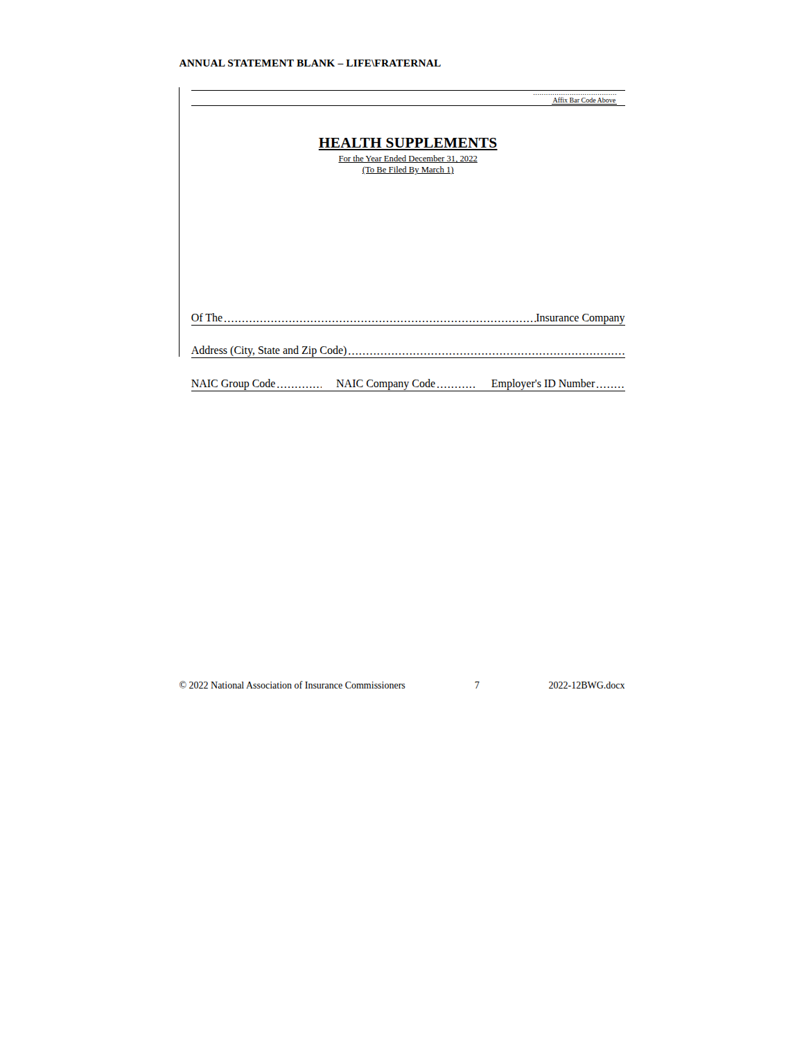ANNUAL STATEMENT BLANK – LIFE\FRATERNAL
.......................................
Affix Bar Code Above
HEALTH SUPPLEMENTS
For the Year Ended December 31, 2022 (To Be Filed By March 1)
Of The ................................................................................................................................................................. Insurance Company
Address (City, State and Zip Code) .........................................................................................................................................
NAIC Group Code .............................. NAIC Company Code .............................. Employer's ID Number ..........................
© 2022 National Association of Insurance Commissioners
7
2022-12BWG.docx